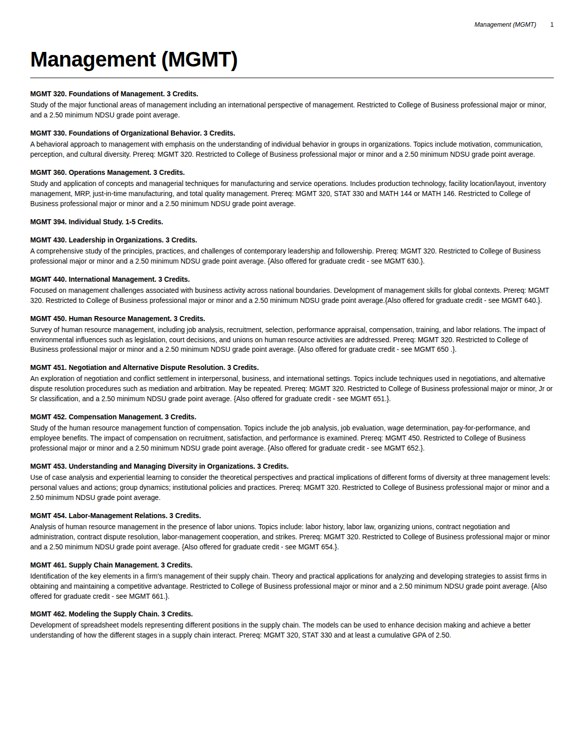Management (MGMT) 1
Management (MGMT)
MGMT 320. Foundations of Management. 3 Credits.
Study of the major functional areas of management including an international perspective of management. Restricted to College of Business professional major or minor, and a 2.50 minimum NDSU grade point average.
MGMT 330. Foundations of Organizational Behavior. 3 Credits.
A behavioral approach to management with emphasis on the understanding of individual behavior in groups in organizations. Topics include motivation, communication, perception, and cultural diversity. Prereq: MGMT 320. Restricted to College of Business professional major or minor and a 2.50 minimum NDSU grade point average.
MGMT 360. Operations Management. 3 Credits.
Study and application of concepts and managerial techniques for manufacturing and service operations. Includes production technology, facility location/layout, inventory management, MRP, just-in-time manufacturing, and total quality management. Prereq: MGMT 320, STAT 330 and MATH 144 or MATH 146. Restricted to College of Business professional major or minor and a 2.50 minimum NDSU grade point average.
MGMT 394. Individual Study. 1-5 Credits.
MGMT 430. Leadership in Organizations. 3 Credits.
A comprehensive study of the principles, practices, and challenges of contemporary leadership and followership. Prereq: MGMT 320. Restricted to College of Business professional major or minor and a 2.50 minimum NDSU grade point average. {Also offered for graduate credit - see MGMT 630.}.
MGMT 440. International Management. 3 Credits.
Focused on management challenges associated with business activity across national boundaries. Development of management skills for global contexts. Prereq: MGMT 320. Restricted to College of Business professional major or minor and a 2.50 minimum NDSU grade point average.{Also offered for graduate credit - see MGMT 640.}.
MGMT 450. Human Resource Management. 3 Credits.
Survey of human resource management, including job analysis, recruitment, selection, performance appraisal, compensation, training, and labor relations. The impact of environmental influences such as legislation, court decisions, and unions on human resource activities are addressed. Prereq: MGMT 320. Restricted to College of Business professional major or minor and a 2.50 minimum NDSU grade point average. {Also offered for graduate credit - see MGMT 650 .}.
MGMT 451. Negotiation and Alternative Dispute Resolution. 3 Credits.
An exploration of negotiation and conflict settlement in interpersonal, business, and international settings. Topics include techniques used in negotiations, and alternative dispute resolution procedures such as mediation and arbitration. May be repeated. Prereq: MGMT 320. Restricted to College of Business professional major or minor, Jr or Sr classification, and a 2.50 minimum NDSU grade point average. {Also offered for graduate credit - see MGMT 651.}.
MGMT 452. Compensation Management. 3 Credits.
Study of the human resource management function of compensation. Topics include the job analysis, job evaluation, wage determination, pay-for-performance, and employee benefits. The impact of compensation on recruitment, satisfaction, and performance is examined. Prereq: MGMT 450. Restricted to College of Business professional major or minor and a 2.50 minimum NDSU grade point average. {Also offered for graduate credit - see MGMT 652.}.
MGMT 453. Understanding and Managing Diversity in Organizations. 3 Credits.
Use of case analysis and experiential learning to consider the theoretical perspectives and practical implications of different forms of diversity at three management levels: personal values and actions; group dynamics; institutional policies and practices. Prereq: MGMT 320. Restricted to College of Business professional major or minor and a 2.50 minimum NDSU grade point average.
MGMT 454. Labor-Management Relations. 3 Credits.
Analysis of human resource management in the presence of labor unions. Topics include: labor history, labor law, organizing unions, contract negotiation and administration, contract dispute resolution, labor-management cooperation, and strikes. Prereq: MGMT 320. Restricted to College of Business professional major or minor and a 2.50 minimum NDSU grade point average. {Also offered for graduate credit - see MGMT 654.}.
MGMT 461. Supply Chain Management. 3 Credits.
Identification of the key elements in a firm's management of their supply chain. Theory and practical applications for analyzing and developing strategies to assist firms in obtaining and maintaining a competitive advantage. Restricted to College of Business professional major or minor and a 2.50 minimum NDSU grade point average. {Also offered for graduate credit - see MGMT 661.}.
MGMT 462. Modeling the Supply Chain. 3 Credits.
Development of spreadsheet models representing different positions in the supply chain. The models can be used to enhance decision making and achieve a better understanding of how the different stages in a supply chain interact. Prereq: MGMT 320, STAT 330 and at least a cumulative GPA of 2.50.